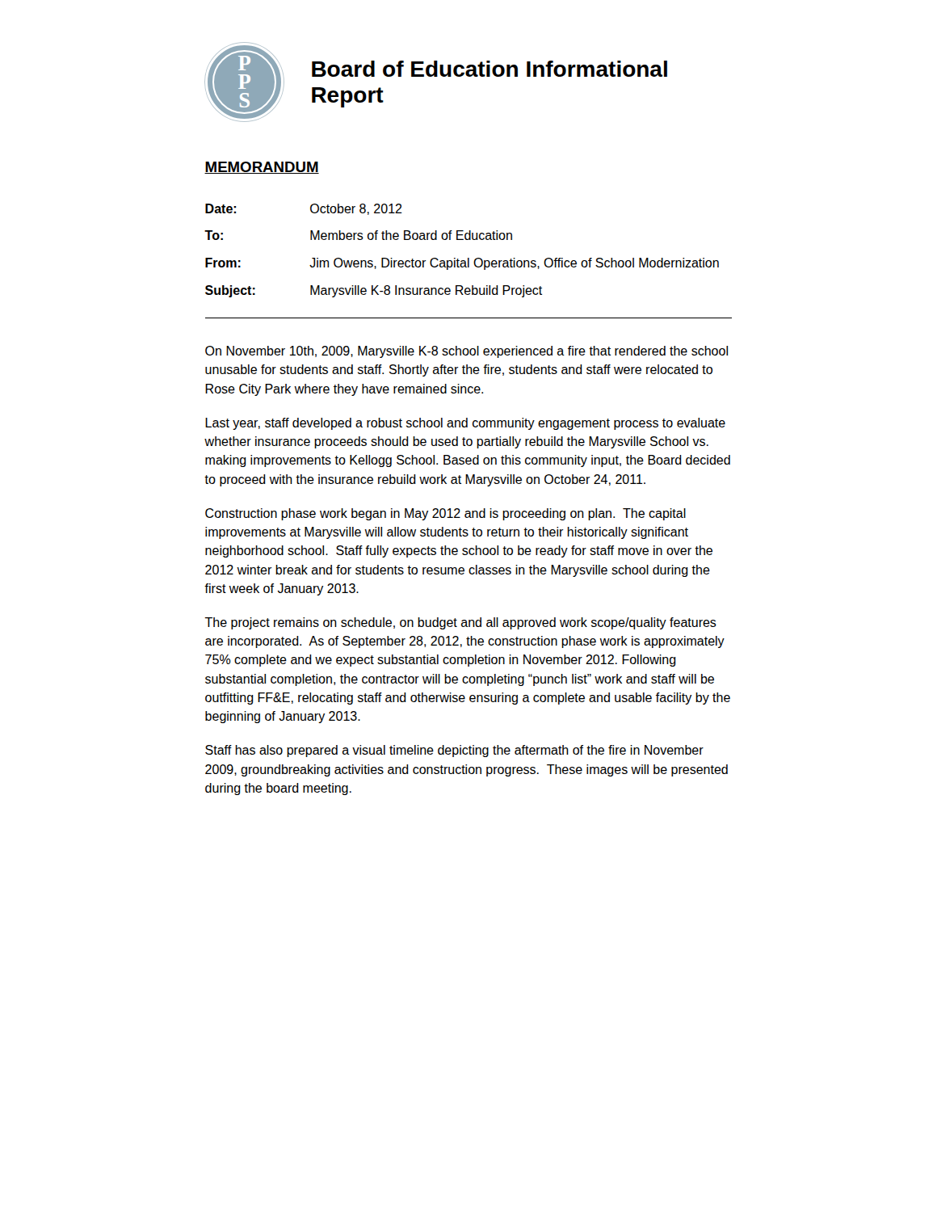P
P
S
Board of Education Informational Report
MEMORANDUM
| Date: | October 8, 2012 |
| To: | Members of the Board of Education |
| From: | Jim Owens, Director Capital Operations, Office of School Modernization |
| Subject: | Marysville K-8 Insurance Rebuild Project |
On November 10th, 2009, Marysville K-8 school experienced a fire that rendered the school unusable for students and staff. Shortly after the fire, students and staff were relocated to Rose City Park where they have remained since.
Last year, staff developed a robust school and community engagement process to evaluate whether insurance proceeds should be used to partially rebuild the Marysville School vs. making improvements to Kellogg School. Based on this community input, the Board decided to proceed with the insurance rebuild work at Marysville on October 24, 2011.
Construction phase work began in May 2012 and is proceeding on plan. The capital improvements at Marysville will allow students to return to their historically significant neighborhood school. Staff fully expects the school to be ready for staff move in over the 2012 winter break and for students to resume classes in the Marysville school during the first week of January 2013.
The project remains on schedule, on budget and all approved work scope/quality features are incorporated. As of September 28, 2012, the construction phase work is approximately 75% complete and we expect substantial completion in November 2012. Following substantial completion, the contractor will be completing “punch list” work and staff will be outfitting FF&E, relocating staff and otherwise ensuring a complete and usable facility by the beginning of January 2013.
Staff has also prepared a visual timeline depicting the aftermath of the fire in November 2009, groundbreaking activities and construction progress. These images will be presented during the board meeting.